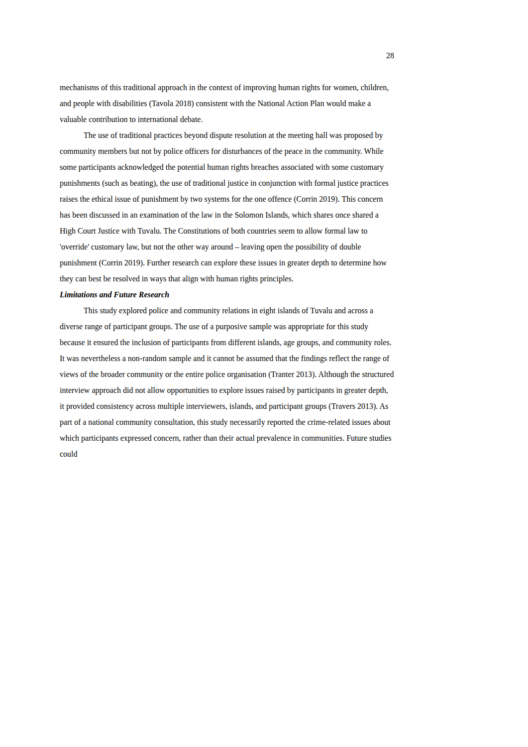28
mechanisms of this traditional approach in the context of improving human rights for women, children, and people with disabilities (Tavola 2018) consistent with the National Action Plan would make a valuable contribution to international debate.
The use of traditional practices beyond dispute resolution at the meeting hall was proposed by community members but not by police officers for disturbances of the peace in the community. While some participants acknowledged the potential human rights breaches associated with some customary punishments (such as beating), the use of traditional justice in conjunction with formal justice practices raises the ethical issue of punishment by two systems for the one offence (Corrin 2019). This concern has been discussed in an examination of the law in the Solomon Islands, which shares once shared a High Court Justice with Tuvalu. The Constitutions of both countries seem to allow formal law to 'override' customary law, but not the other way around – leaving open the possibility of double punishment (Corrin 2019). Further research can explore these issues in greater depth to determine how they can best be resolved in ways that align with human rights principles.
Limitations and Future Research
This study explored police and community relations in eight islands of Tuvalu and across a diverse range of participant groups. The use of a purposive sample was appropriate for this study because it ensured the inclusion of participants from different islands, age groups, and community roles. It was nevertheless a non-random sample and it cannot be assumed that the findings reflect the range of views of the broader community or the entire police organisation (Tranter 2013). Although the structured interview approach did not allow opportunities to explore issues raised by participants in greater depth, it provided consistency across multiple interviewers, islands, and participant groups (Travers 2013). As part of a national community consultation, this study necessarily reported the crime-related issues about which participants expressed concern, rather than their actual prevalence in communities. Future studies could